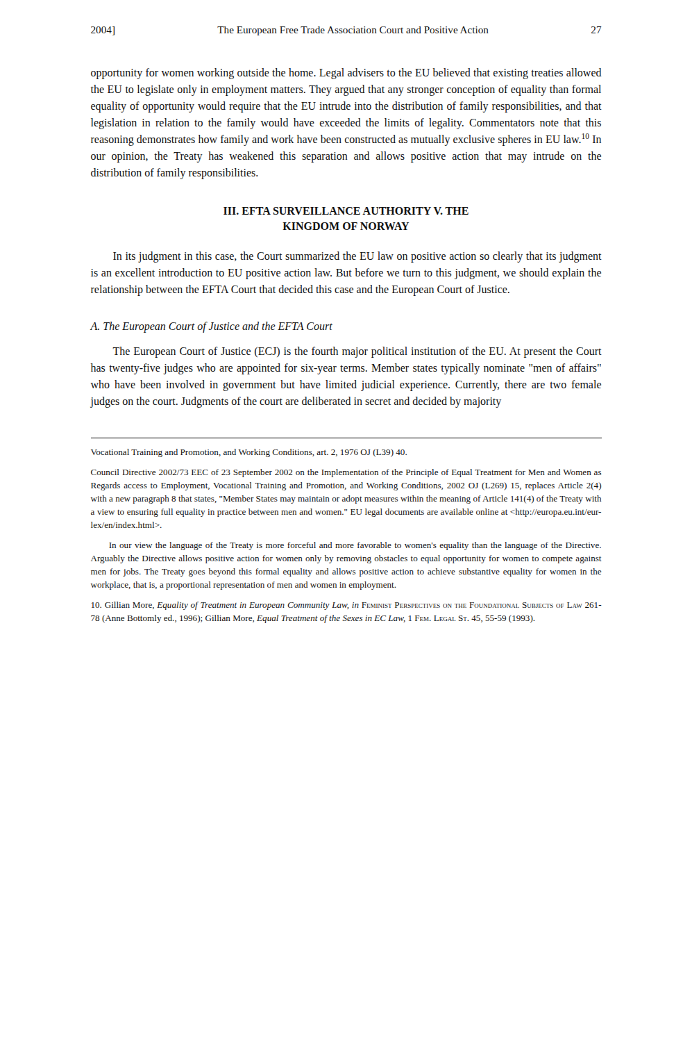2004] The European Free Trade Association Court and Positive Action 27
opportunity for women working outside the home. Legal advisers to the EU believed that existing treaties allowed the EU to legislate only in employment matters. They argued that any stronger conception of equality than formal equality of opportunity would require that the EU intrude into the distribution of family responsibilities, and that legislation in relation to the family would have exceeded the limits of legality. Commentators note that this reasoning demonstrates how family and work have been constructed as mutually exclusive spheres in EU law.10 In our opinion, the Treaty has weakened this separation and allows positive action that may intrude on the distribution of family responsibilities.
III. EFTA SURVEILLANCE AUTHORITY V. THE
KINGDOM OF NORWAY
In its judgment in this case, the Court summarized the EU law on positive action so clearly that its judgment is an excellent introduction to EU positive action law. But before we turn to this judgment, we should explain the relationship between the EFTA Court that decided this case and the European Court of Justice.
A. The European Court of Justice and the EFTA Court
The European Court of Justice (ECJ) is the fourth major political institution of the EU. At present the Court has twenty-five judges who are appointed for six-year terms. Member states typically nominate "men of affairs" who have been involved in government but have limited judicial experience. Currently, there are two female judges on the court. Judgments of the court are deliberated in secret and decided by majority
Vocational Training and Promotion, and Working Conditions, art. 2, 1976 OJ (L39) 40.
Council Directive 2002/73 EEC of 23 September 2002 on the Implementation of the Principle of Equal Treatment for Men and Women as Regards access to Employment, Vocational Training and Promotion, and Working Conditions, 2002 OJ (L269) 15, replaces Article 2(4) with a new paragraph 8 that states, "Member States may maintain or adopt measures within the meaning of Article 141(4) of the Treaty with a view to ensuring full equality in practice between men and women." EU legal documents are available online at <http://europa.eu.int/eur-lex/en/index.html>.
In our view the language of the Treaty is more forceful and more favorable to women's equality than the language of the Directive. Arguably the Directive allows positive action for women only by removing obstacles to equal opportunity for women to compete against men for jobs. The Treaty goes beyond this formal equality and allows positive action to achieve substantive equality for women in the workplace, that is, a proportional representation of men and women in employment.
10. Gillian More, Equality of Treatment in European Community Law, in Feminist Perspectives on the Foundational Subjects of Law 261-78 (Anne Bottomly ed., 1996); Gillian More, Equal Treatment of the Sexes in EC Law, 1 Fem. Legal St. 45, 55-59 (1993).